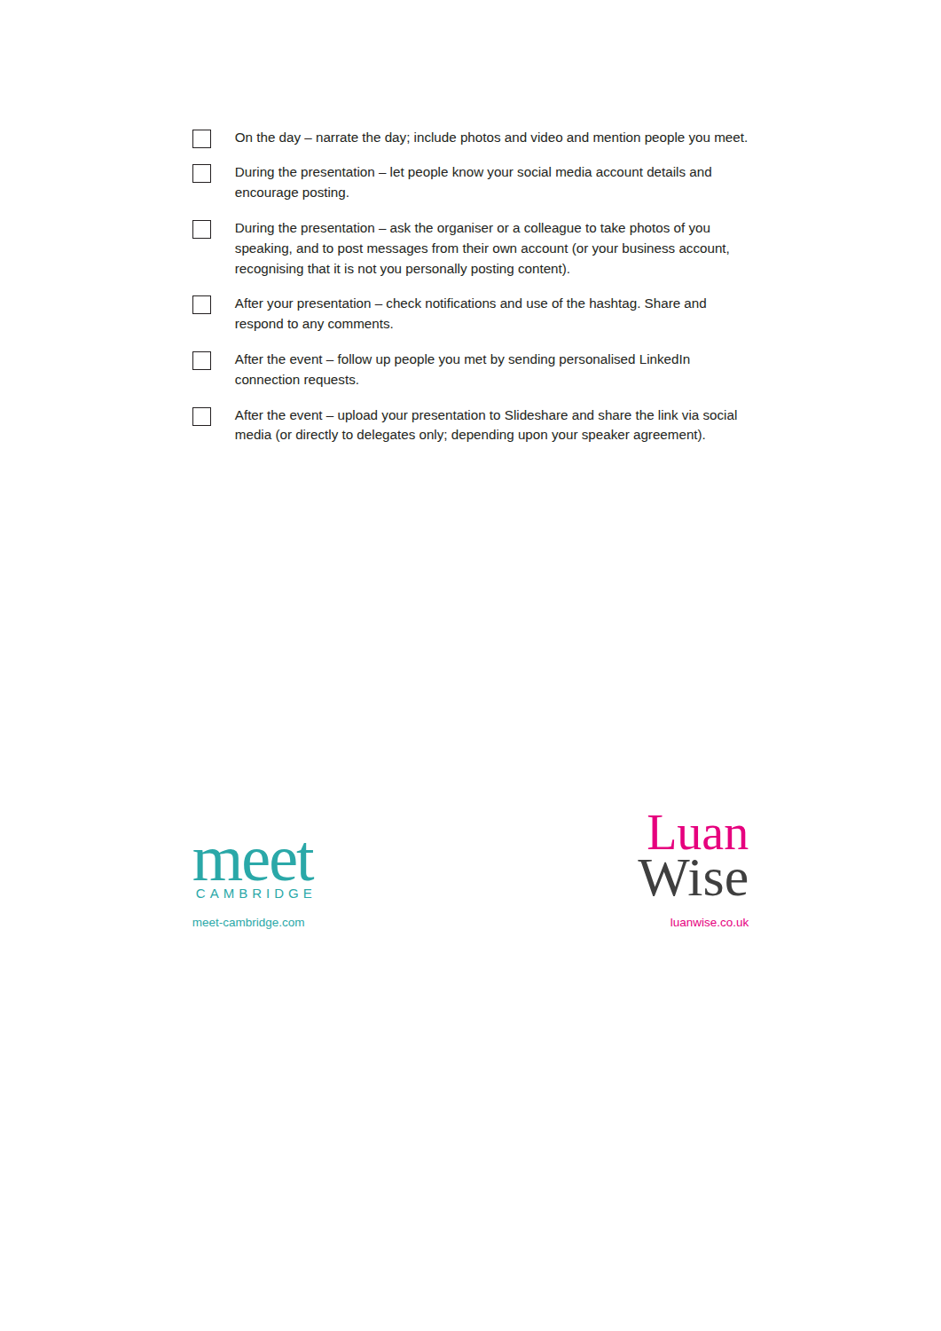On the day – narrate the day; include photos and video and mention people you meet.
During the presentation – let people know your social media account details and encourage posting.
During the presentation – ask the organiser or a colleague to take photos of you speaking, and to post messages from their own account (or your business account, recognising that it is not you personally posting content).
After your presentation – check notifications and use of the hashtag. Share and respond to any comments.
After the event – follow up people you met by sending personalised LinkedIn connection requests.
After the event – upload your presentation to Slideshare and share the link via social media (or directly to delegates only; depending upon your speaker agreement).
meet CAMBRIDGE
meet-cambridge.com
Luan Wise
luanwise.co.uk